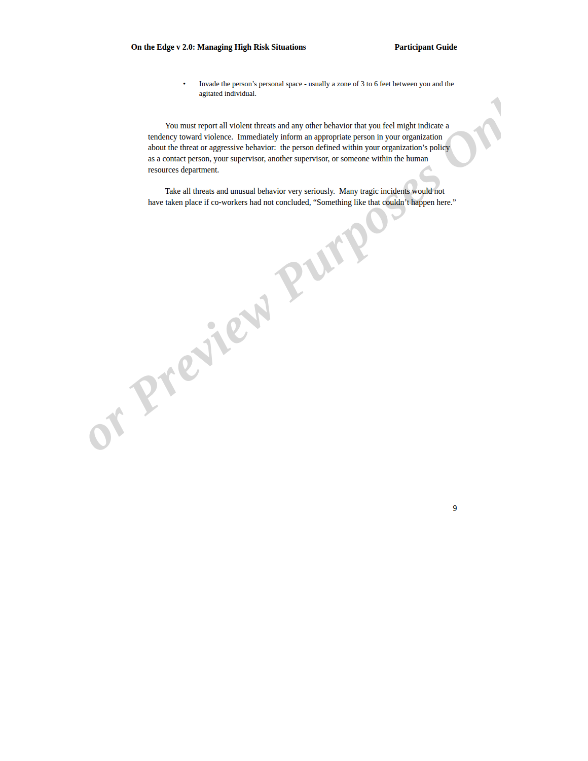On the Edge v 2.0: Managing High Risk Situations Participant Guide
For Preview Purposes Only
Invade the person’s personal space - usually a zone of 3 to 6 feet between you and the agitated individual.
You must report all violent threats and any other behavior that you feel might indicate a tendency toward violence. Immediately inform an appropriate person in your organization about the threat or aggressive behavior: the person defined within your organization’s policy as a contact person, your supervisor, another supervisor, or someone within the human resources department.
Take all threats and unusual behavior very seriously. Many tragic incidents would not have taken place if co-workers had not concluded, “Something like that couldn’t happen here.”
9